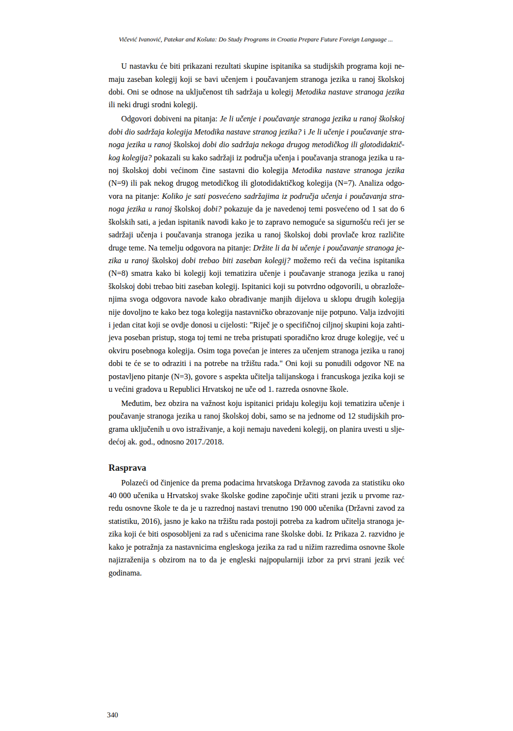Vičević Ivanović, Patekar and Košuta: Do Study Programs in Croatia Prepare Future Foreign Language ...
U nastavku će biti prikazani rezultati skupine ispitanika sa studijskih programa koji nemaju zaseban kolegij koji se bavi učenjem i poučavanjem stranoga jezika u ranoj školskoj dobi. Oni se odnose na uključenost tih sadržaja u kolegij Metodika nastave stranoga jezika ili neki drugi srodni kolegij.
Odgovori dobiveni na pitanja: Je li učenje i poučavanje stranoga jezika u ranoj školskoj dobi dio sadržaja kolegija Metodika nastave stranog jezika? i Je li učenje i poučavanje stranoga jezika u ranoj školskoj dobi dio sadržaja nekoga drugog metodičkog ili glotodidaktičkog kolegija? pokazali su kako sadržaji iz područja učenja i poučavanja stranoga jezika u ranoj školskoj dobi većinom čine sastavni dio kolegija Metodika nastave stranoga jezika (N=9) ili pak nekog drugog metodičkog ili glotodidaktičkog kolegija (N=7). Analiza odgovora na pitanje: Koliko je sati posvećeno sadržajima iz područja učenja i poučavanja stranoga jezika u ranoj školskoj dobi? pokazuje da je navedenoj temi posvećeno od 1 sat do 6 školskih sati, a jedan ispitanik navodi kako je to zapravo nemoguće sa sigurnošću reći jer se sadržaji učenja i poučavanja stranoga jezika u ranoj školskoj dobi provlače kroz različite druge teme. Na temelju odgovora na pitanje: Držite li da bi učenje i poučavanje stranoga jezika u ranoj školskoj dobi trebao biti zaseban kolegij? možemo reći da većina ispitanika (N=8) smatra kako bi kolegij koji tematizira učenje i poučavanje stranoga jezika u ranoj školskoj dobi trebao biti zaseban kolegij. Ispitanici koji su potvrdno odgovorili, u obrazloženjima svoga odgovora navode kako obrađivanje manjih dijelova u sklopu drugih kolegija nije dovoljno te kako bez toga kolegija nastavničko obrazovanje nije potpuno. Valja izdvojiti i jedan citat koji se ovdje donosi u cijelosti: "Riječ je o specifičnoj ciljnoj skupini koja zahtijeva poseban pristup, stoga toj temi ne treba pristupati sporadično kroz druge kolegije, već u okviru posebnoga kolegija. Osim toga povećan je interes za učenjem stranoga jezika u ranoj dobi te će se to odraziti i na potrebe na tržištu rada." Oni koji su ponudili odgovor NE na postavljeno pitanje (N=3), govore s aspekta učitelja talijanskoga i francuskoga jezika koji se u većini gradova u Republici Hrvatskoj ne uče od 1. razreda osnovne škole.
Međutim, bez obzira na važnost koju ispitanici pridaju kolegiju koji tematizira učenje i poučavanje stranoga jezika u ranoj školskoj dobi, samo se na jednome od 12 studijskih programa uključenih u ovo istraživanje, a koji nemaju navedeni kolegij, on planira uvesti u sljedećoj ak. god., odnosno 2017./2018.
Rasprava
Polazeći od činjenice da prema podacima hrvatskoga Državnog zavoda za statistiku oko 40 000 učenika u Hrvatskoj svake školske godine započinje učiti strani jezik u prvome razredu osnovne škole te da je u razrednoj nastavi trenutno 190 000 učenika (Državni zavod za statistiku, 2016), jasno je kako na tržištu rada postoji potreba za kadrom učitelja stranoga jezika koji će biti osposobljeni za rad s učenicima rane školske dobi. Iz Prikaza 2. razvidno je kako je potražnja za nastavnicima engleskoga jezika za rad u nižim razredima osnovne škole najizraženija s obzirom na to da je engleski najpopularniji izbor za prvi strani jezik već godinama.
340